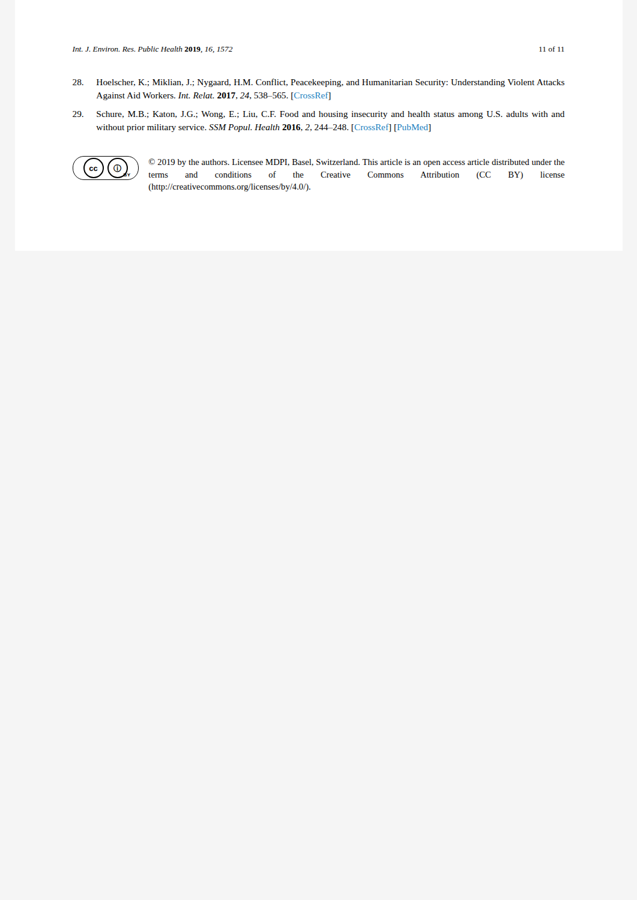Int. J. Environ. Res. Public Health 2019, 16, 1572 11 of 11
28. Hoelscher, K.; Miklian, J.; Nygaard, H.M. Conflict, Peacekeeping, and Humanitarian Security: Understanding Violent Attacks Against Aid Workers. Int. Relat. 2017, 24, 538–565. [CrossRef]
29. Schure, M.B.; Katon, J.G.; Wong, E.; Liu, C.F. Food and housing insecurity and health status among U.S. adults with and without prior military service. SSM Popul. Health 2016, 2, 244–248. [CrossRef] [PubMed]
cc ⓘ BY
© 2019 by the authors. Licensee MDPI, Basel, Switzerland. This article is an open access article distributed under the terms and conditions of the Creative Commons Attribution (CC BY) license (http://creativecommons.org/licenses/by/4.0/).